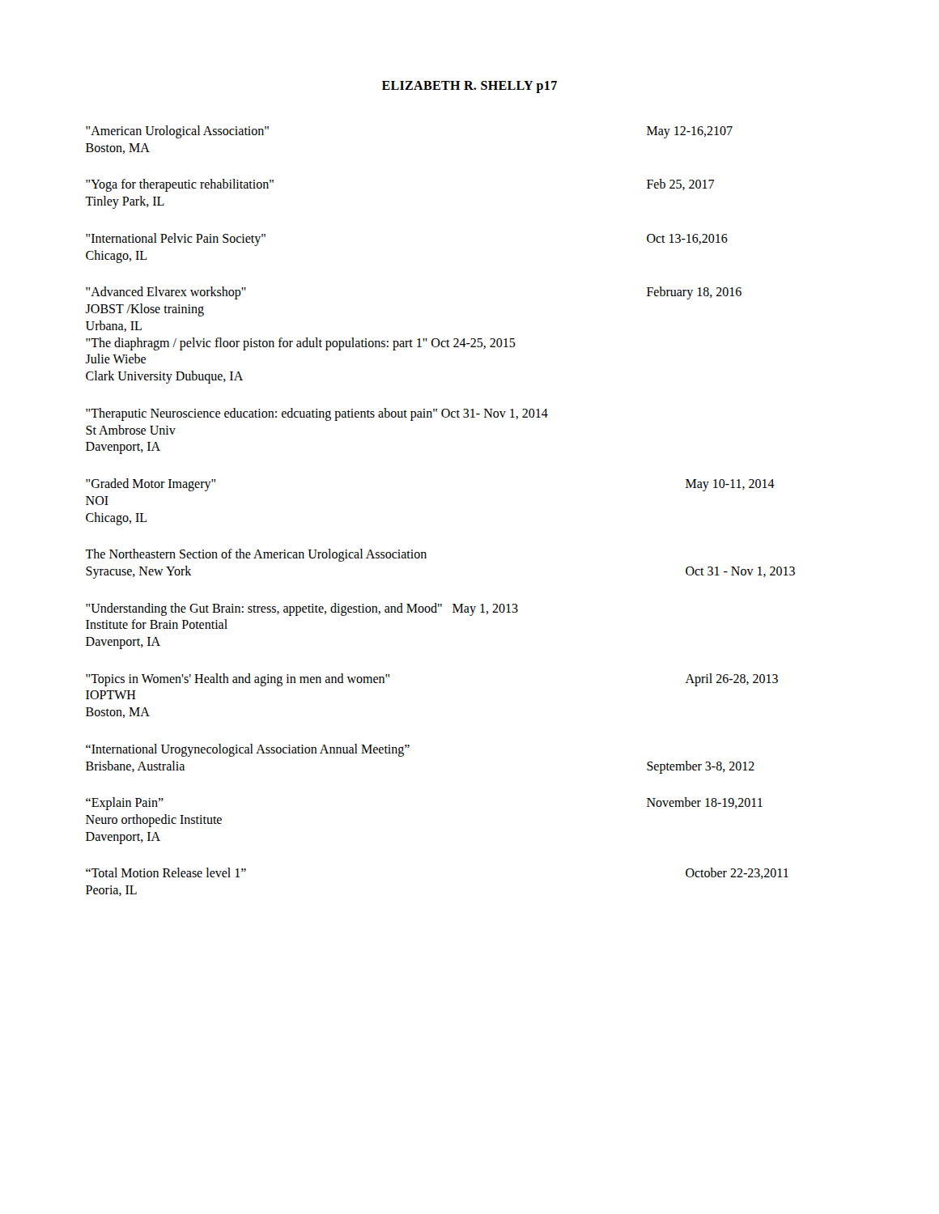ELIZABETH R. SHELLY p17
"American Urological Association" May 12-16,2107
Boston, MA
"Yoga for therapeutic rehabilitation" Feb 25, 2017
Tinley Park, IL
"International Pelvic Pain Society" Oct 13-16,2016
Chicago, IL
"Advanced Elvarex workshop" February 18, 2016
JOBST /Klose training Urbana, IL "The diaphragm / pelvic floor piston for adult populations: part 1" Oct 24-25, 2015 Julie Wiebe Clark University Dubuque, IA
"Theraputic Neuroscience education: edcuating patients about pain" Oct 31- Nov 1, 2014 St Ambrose Univ Davenport, IA
"Graded Motor Imagery" May 10-11, 2014
NOI Chicago, IL
The Northeastern Section of the American Urological Association
Syracuse, New York Oct 31 - Nov 1, 2013
"Understanding the Gut Brain: stress, appetite, digestion, and Mood" May 1, 2013 Institute for Brain Potential Davenport, IA
"Topics in Women's' Health and aging in men and women" April 26-28, 2013
IOPTWH Boston, MA
“International Urogynecological Association Annual Meeting”
Brisbane, Australia September 3-8, 2012
“Explain Pain” November 18-19,2011
Neuro orthopedic Institute Davenport, IA
“Total Motion Release level 1” October 22-23,2011
Peoria, IL